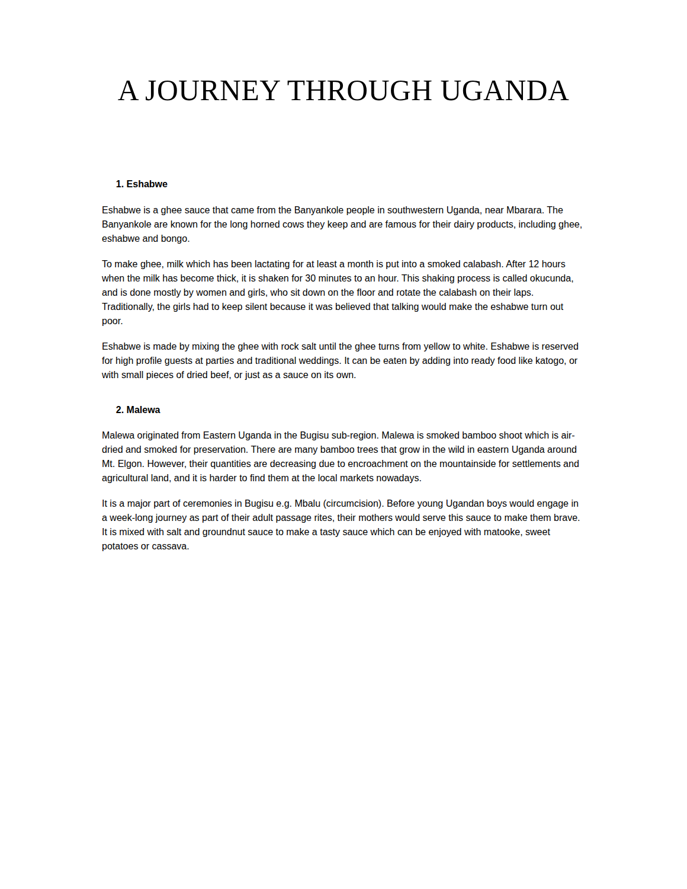A Journey Through Uganda
Eshabwe
Eshabwe is a ghee sauce that came from the Banyankole people in southwestern Uganda, near Mbarara. The Banyankole are known for the long horned cows they keep and are famous for their dairy products, including ghee, eshabwe and bongo.
To make ghee, milk which has been lactating for at least a month is put into a smoked calabash. After 12 hours when the milk has become thick, it is shaken for 30 minutes to an hour. This shaking process is called okucunda, and is done mostly by women and girls, who sit down on the floor and rotate the calabash on their laps. Traditionally, the girls had to keep silent because it was believed that talking would make the eshabwe turn out poor.
Eshabwe is made by mixing the ghee with rock salt until the ghee turns from yellow to white. Eshabwe is reserved for high profile guests at parties and traditional weddings. It can be eaten by adding into ready food like katogo, or with small pieces of dried beef, or just as a sauce on its own.
Malewa
Malewa originated from Eastern Uganda in the Bugisu sub-region. Malewa is smoked bamboo shoot which is air-dried and smoked for preservation. There are many bamboo trees that grow in the wild in eastern Uganda around Mt. Elgon. However, their quantities are decreasing due to encroachment on the mountainside for settlements and agricultural land, and it is harder to find them at the local markets nowadays.
It is a major part of ceremonies in Bugisu e.g. Mbalu (circumcision). Before young Ugandan boys would engage in a week-long journey as part of their adult passage rites, their mothers would serve this sauce to make them brave. It is mixed with salt and groundnut sauce to make a tasty sauce which can be enjoyed with matooke, sweet potatoes or cassava.